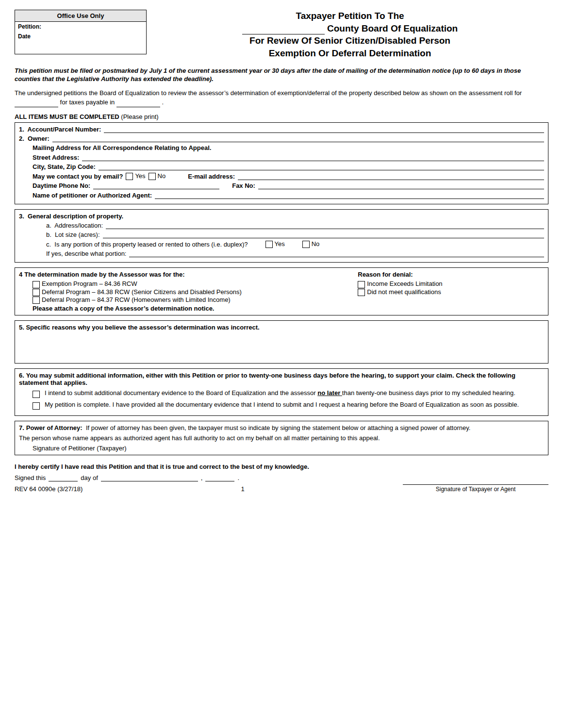Office Use Only
Petition:
Date
Taxpayer Petition To The
County Board Of Equalization For Review Of Senior Citizen/Disabled Person
Exemption Or Deferral Determination
This petition must be filed or postmarked by July 1 of the current assessment year or 30 days after the date of mailing of the determination notice (up to 60 days in those counties that the Legislative Authority has extended the deadline).
The undersigned petitions the Board of Equalization to review the assessor’s determination of exemption/deferral of the property described below as shown on the assessment roll for for taxes payable in .
ALL ITEMS MUST BE COMPLETED (Please print)
1. Account/Parcel Number:
2. Owner:
Mailing Address for All Correspondence Relating to Appeal.
Street Address:
City, State, Zip Code:
May we contact you by email? Yes No E-mail address:
Daytime Phone No: Fax No:
Name of petitioner or Authorized Agent:
3. General description of property.
a. Address/location:
b. Lot size (acres):
c. Is any portion of this property leased or rented to others (i.e. duplex)? Yes No
If yes, describe what portion:
4 The determination made by the Assessor was for the:
Exemption Program – 84.36 RCW
Deferral Program – 84.38 RCW (Senior Citizens and Disabled Persons)
Deferral Program – 84.37 RCW (Homeowners with Limited Income)
Please attach a copy of the Assessor’s determination notice.
Reason for denial:
Income Exceeds Limitation
Did not meet qualifications
5. Specific reasons why you believe the assessor’s determination was incorrect.
6. You may submit additional information, either with this Petition or prior to twenty-one business days before the hearing, to support your claim. Check the following statement that applies.
I intend to submit additional documentary evidence to the Board of Equalization and the assessor no later than twenty-one business days prior to my scheduled hearing.
My petition is complete. I have provided all the documentary evidence that I intend to submit and I request a hearing before the Board of Equalization as soon as possible.
7. Power of Attorney: If power of attorney has been given, the taxpayer must so indicate by signing the statement below or attaching a signed power of attorney.
The person whose name appears as authorized agent has full authority to act on my behalf on all matter pertaining to this appeal.
Signature of Petitioner (Taxpayer)
I hereby certify I have read this Petition and that it is true and correct to the best of my knowledge.
Signed this day of , .
REV 64 0090e (3/27/18)
1
Signature of Taxpayer or Agent